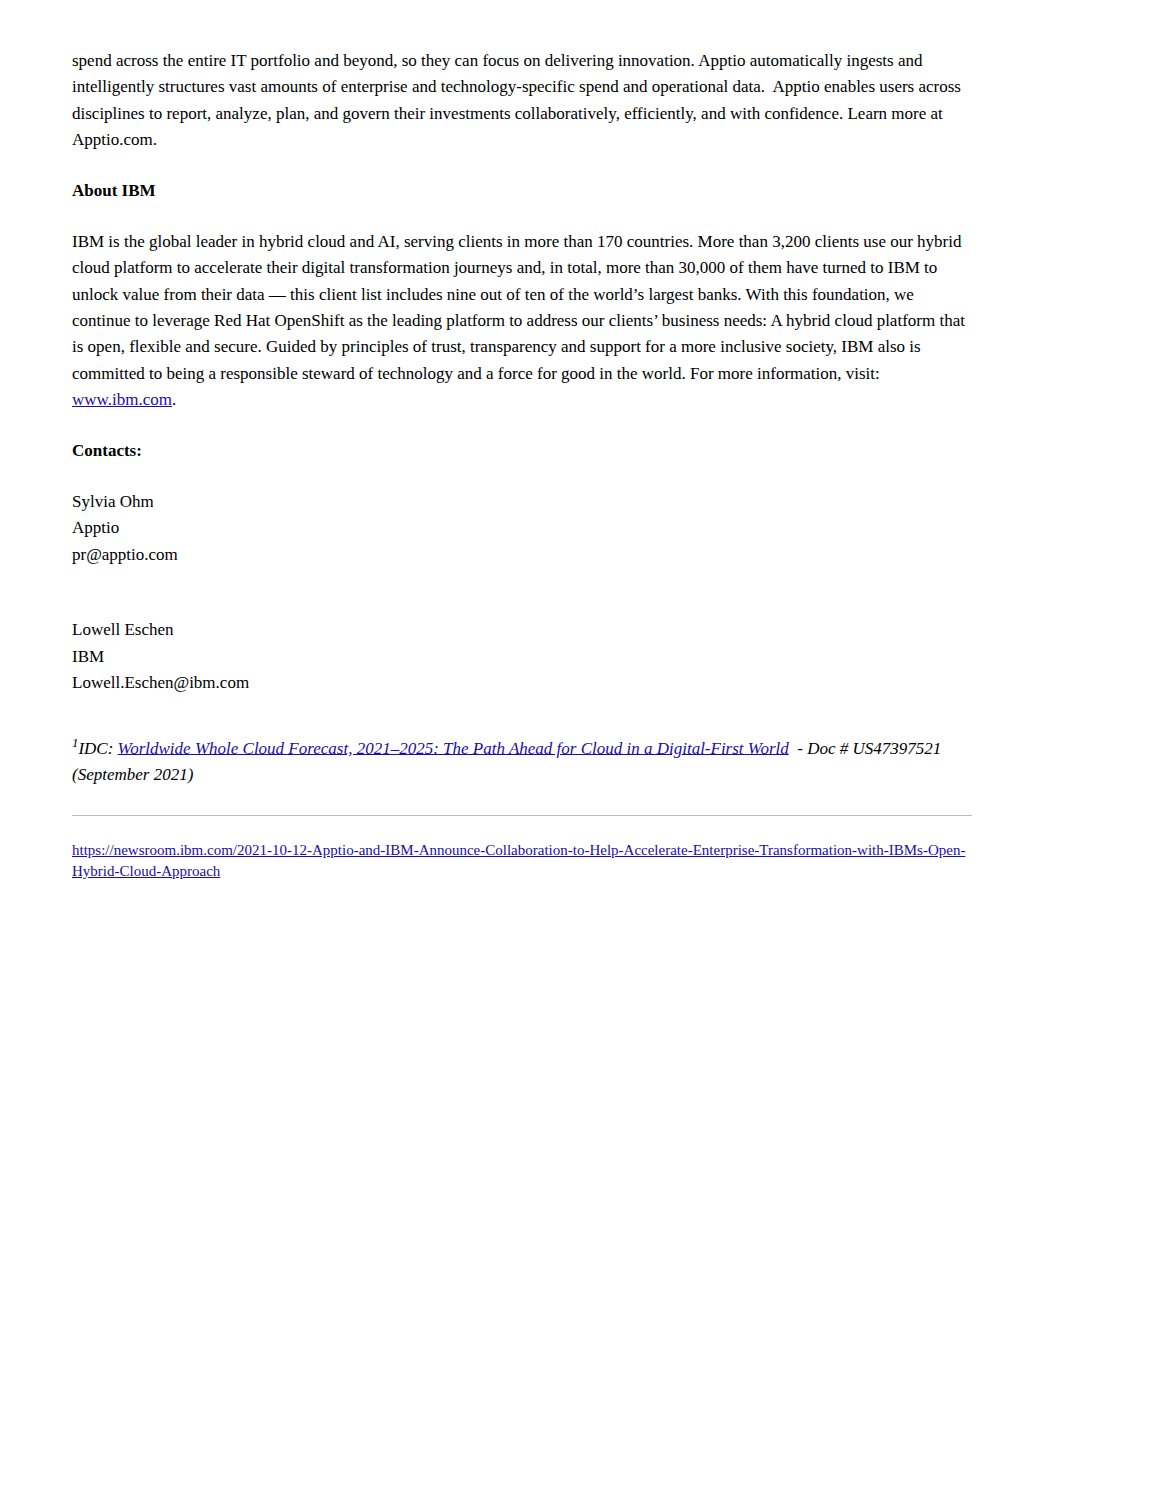spend across the entire IT portfolio and beyond, so they can focus on delivering innovation. Apptio automatically ingests and intelligently structures vast amounts of enterprise and technology-specific spend and operational data. Apptio enables users across disciplines to report, analyze, plan, and govern their investments collaboratively, efficiently, and with confidence. Learn more at Apptio.com.
About IBM
IBM is the global leader in hybrid cloud and AI, serving clients in more than 170 countries. More than 3,200 clients use our hybrid cloud platform to accelerate their digital transformation journeys and, in total, more than 30,000 of them have turned to IBM to unlock value from their data — this client list includes nine out of ten of the world’s largest banks. With this foundation, we continue to leverage Red Hat OpenShift as the leading platform to address our clients’ business needs: A hybrid cloud platform that is open, flexible and secure. Guided by principles of trust, transparency and support for a more inclusive society, IBM also is committed to being a responsible steward of technology and a force for good in the world. For more information, visit: www.ibm.com.
Contacts:
Sylvia Ohm
Apptio
pr@apptio.com
Lowell Eschen
IBM
Lowell.Eschen@ibm.com
1IDC: Worldwide Whole Cloud Forecast, 2021–2025: The Path Ahead for Cloud in a Digital-First World - Doc # US47397521 (September 2021)
https://newsroom.ibm.com/2021-10-12-Apptio-and-IBM-Announce-Collaboration-to-Help-Accelerate-Enterprise-Transformation-with-IBMs-Open-Hybrid-Cloud-Approach